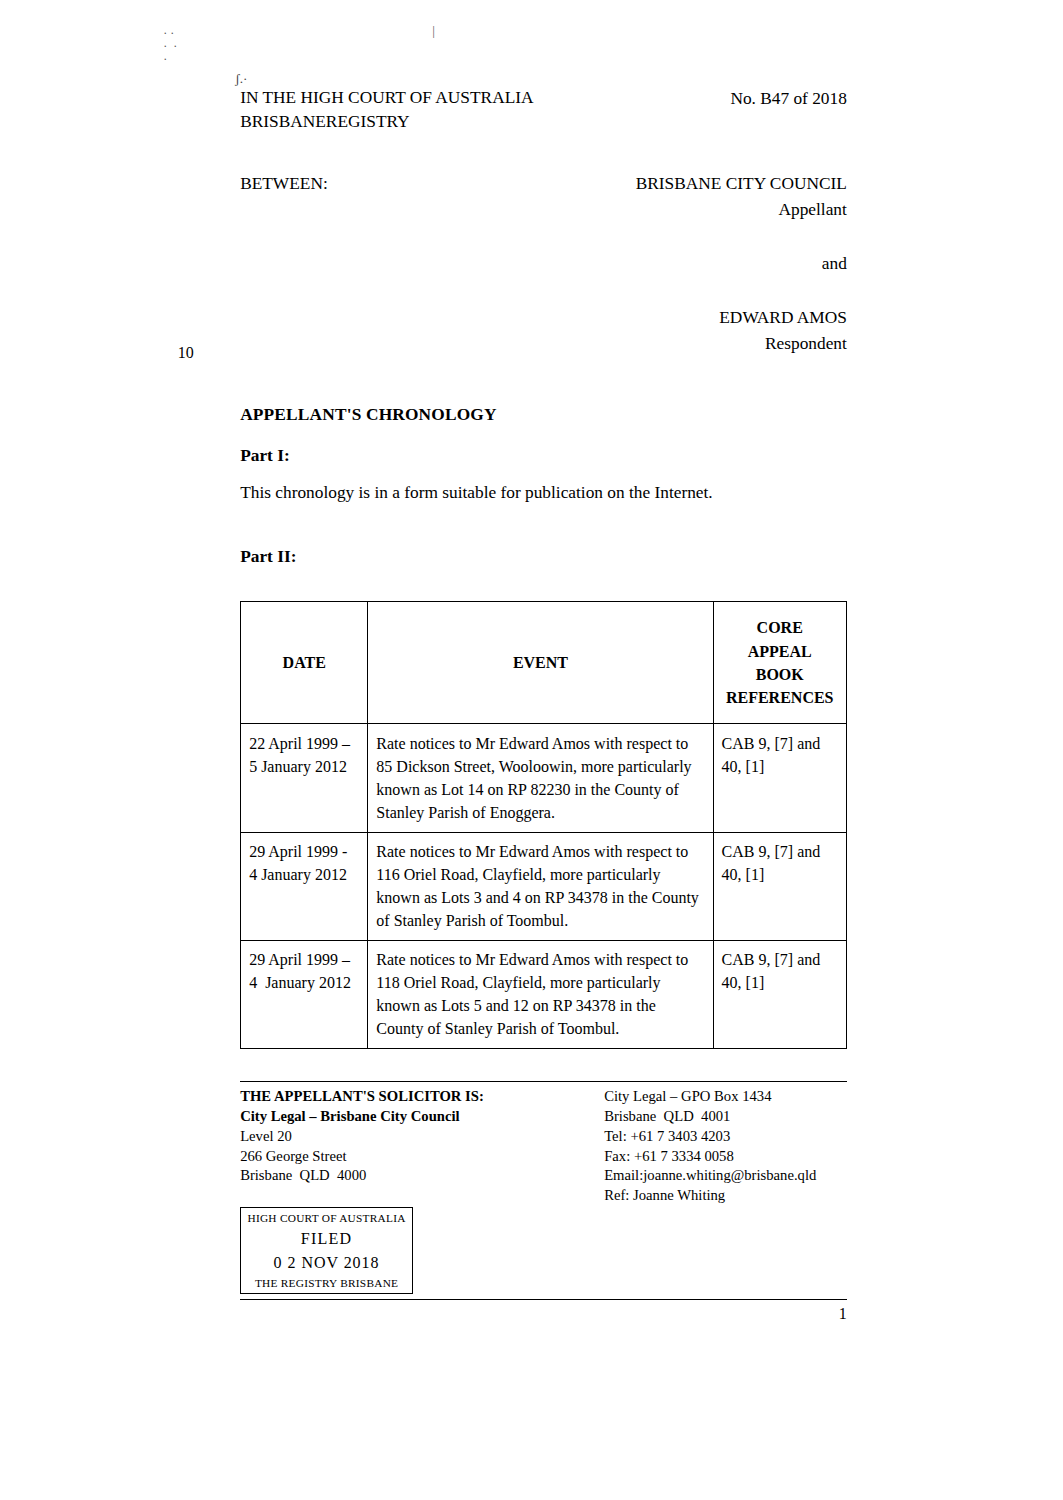· · · · ·
|
ʃ.·
10
IN THE HIGH COURT OF AUSTRALIA
BRISBANEREGISTRY
No. B47 of 2018
BETWEEN:
BRISBANE CITY COUNCIL Appellant
and
EDWARD AMOS Respondent
Appellant's Chronology
Part I:
This chronology is in a form suitable for publication on the Internet.
Part II:
| Date | Event | Core Appeal Book References |
| --- | --- | --- |
| 22 April 1999 – 5 January 2012 | Rate notices to Mr Edward Amos with respect to 85 Dickson Street, Wooloowin, more particularly known as Lot 14 on RP 82230 in the County of Stanley Parish of Enoggera. | CAB 9, [7] and 40, [1] |
| 29 April 1999 - 4 January 2012 | Rate notices to Mr Edward Amos with respect to 116 Oriel Road, Clayfield, more particularly known as Lots 3 and 4 on RP 34378 in the County of Stanley Parish of Toombul. | CAB 9, [7] and 40, [1] |
| 29 April 1999 – 4 January 2012 | Rate notices to Mr Edward Amos with respect to 118 Oriel Road, Clayfield, more particularly known as Lots 5 and 12 on RP 34378 in the County of Stanley Parish of Toombul. | CAB 9, [7] and 40, [1] |
THE APPELLANT'S SOLICITOR IS:
City Legal – Brisbane City Council
Level 20
266 George Street
Brisbane QLD 4000
City Legal – GPO Box 1434
Brisbane QLD 4001
Tel: +61 7 3403 4203
Fax: +61 7 3334 0058
Email:joanne.whiting@brisbane.qld
Ref: Joanne Whiting
HIGH COURT OF AUSTRALIA
FILED
0 2 NOV 2018
THE REGISTRY BRISBANE
1